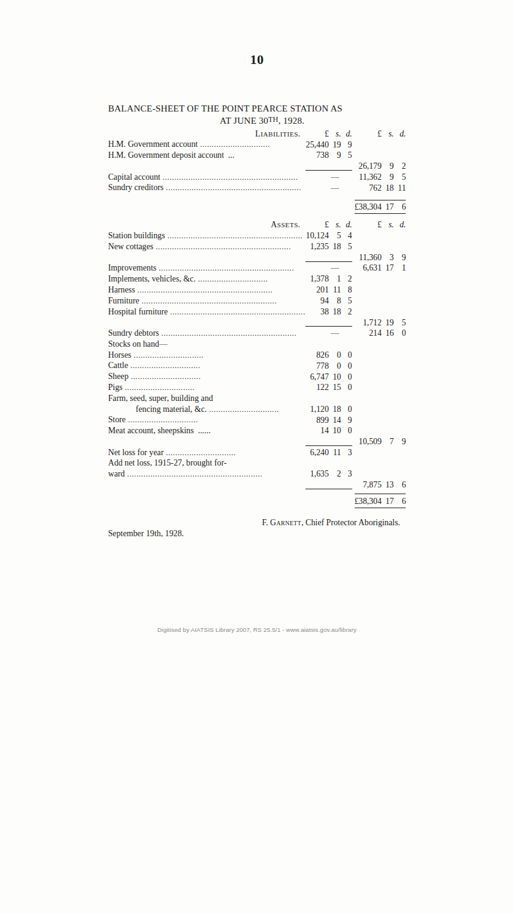10
BALANCE-SHEET OF THE POINT PEARCE STATION AS AT JUNE 30TH, 1928.
| L IABILITIES . | £ | s. | d. | | £ | s. | d. |
| H.M. Government account | 25,440 | 19 | 9 | | | | |
| H.M. Government deposit account ... | 738 | 9 | 5 | | | | |
| | | | 26,179 | 9 | 2 |
| Capital account | | — | | | 11,362 | 9 | 5 |
| Sundry creditors | | — | | | 762 | 18 | 11 |
| | | | | | £38,304 | 17 | 6 |
| A SSETS . | £ | s. | d. | | £ | s. | d. |
| Station buildings | 10,124 | 5 | 4 | | | | |
| New cottages | 1,235 | 18 | 5 | | | | |
| | | | 11,360 | 3 | 9 |
| Improvements | | — | | | 6,631 | 17 | 1 |
| Implements, vehicles, &c. | 1,378 | 1 | 2 | | | | |
| Harness | 201 | 11 | 8 | | | | |
| Furniture | 94 | 8 | 5 | | | | |
| Hospital furniture | 38 | 18 | 2 | | | | |
| | | | 1,712 | 19 | 5 |
| Sundry debtors | | — | | | 214 | 16 | 0 |
| Stocks on hand— | | | | | | | |
| Horses | 826 | 0 | 0 | | | | |
| Cattle | 778 | 0 | 0 | | | | |
| Sheep | 6,747 | 10 | 0 | | | | |
| Pigs | 122 | 15 | 0 | | | | |
| Farm, seed, super, building and | | | | | | | |
| fencing material, &c. | 1,120 | 18 | 0 | | | | |
| Store | 899 | 14 | 9 | | | | |
| Meat account, sheepskins ...... | 14 | 10 | 0 | | | | |
| | | | 10,509 | 7 | 9 |
| Net loss for year | 6,240 | 11 | 3 | | | | |
| Add net loss, 1915-27, brought for- | | | | | | | |
| ward | 1,635 | 2 | 3 | | | | |
| | | | 7,875 | 13 | 6 |
| | | | | | £38,304 | 17 | 6 |
F. Garnett, Chief Protector Aboriginals.
September 19th, 1928.
Digitised by AIATSIS Library 2007, RS 25.5/1 - www.aiatsis.gov.au/library